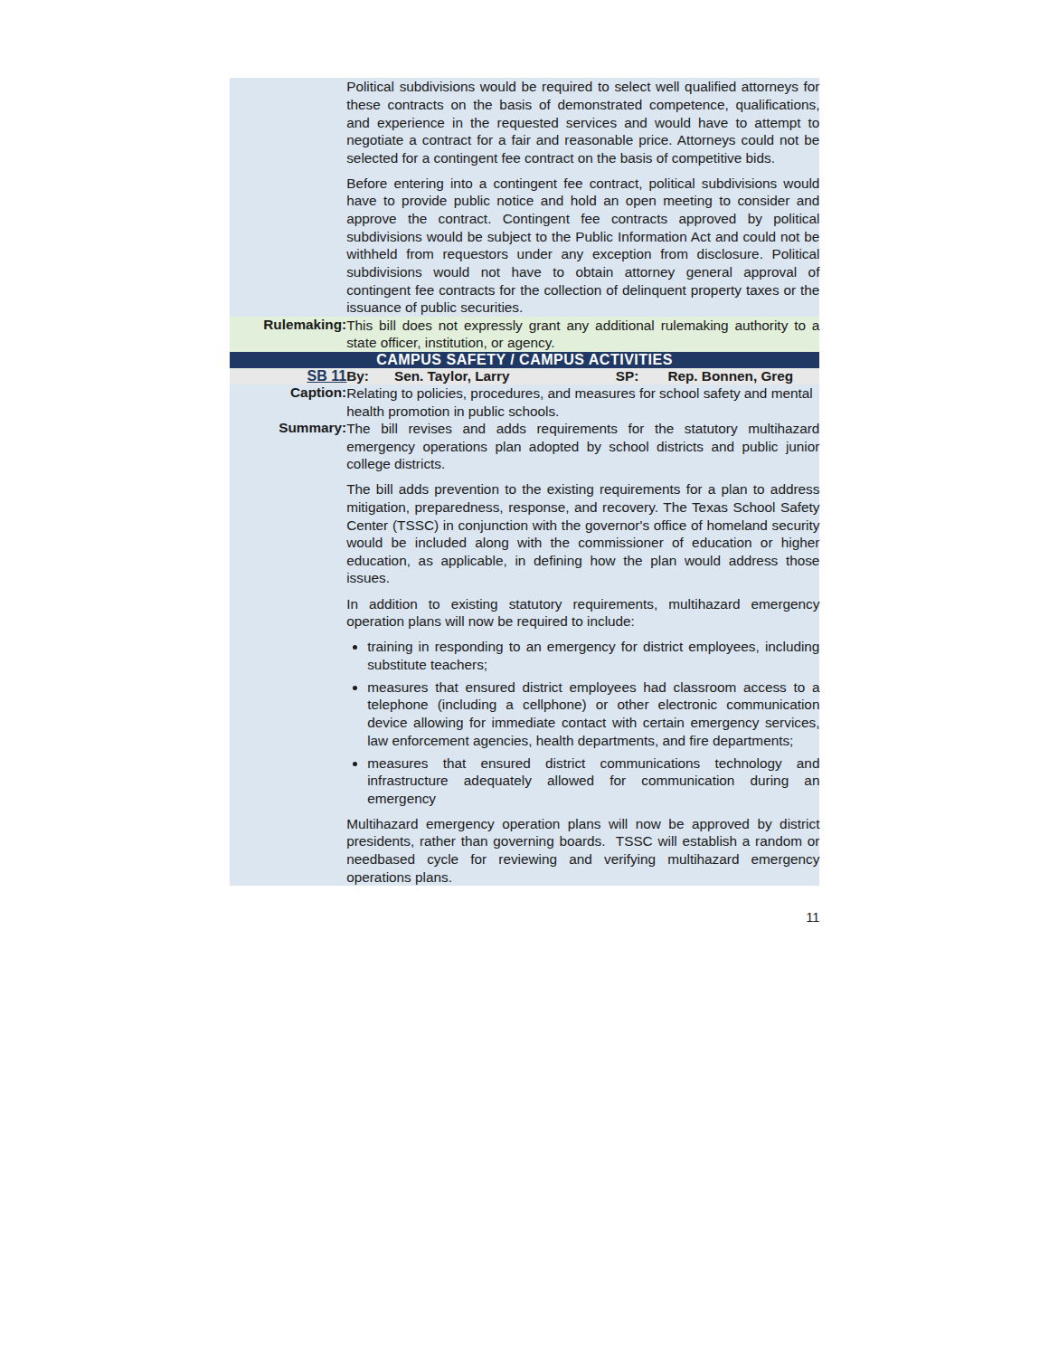| | Political subdivisions would be required to select well qualified attorneys for these contracts on the basis of demonstrated competence, qualifications, and experience in the requested services and would have to attempt to negotiate a contract for a fair and reasonable price. Attorneys could not be selected for a contingent fee contract on the basis of competitive bids. Before entering into a contingent fee contract, political subdivisions would have to provide public notice and hold an open meeting to consider and approve the contract. Contingent fee contracts approved by political subdivisions would be subject to the Public Information Act and could not be withheld from requestors under any exception from disclosure. Political subdivisions would not have to obtain attorney general approval of contingent fee contracts for the collection of delinquent property taxes or the issuance of public securities. |
| Rulemaking: | This bill does not expressly grant any additional rulemaking authority to a state officer, institution, or agency. |
| CAMPUS SAFETY / CAMPUS ACTIVITIES |
| SB 11 | / By: / Sen. Taylor, Larry / SP: / Rep. Bonnen, Greg / |
| Caption: | Relating to policies, procedures, and measures for school safety and mental health promotion in public schools. |
| Summary: | The bill revises and adds requirements for the statutory multihazard emergency operations plan adopted by school districts and public junior college districts. The bill adds prevention to the existing requirements for a plan to address mitigation, preparedness, response, and recovery. The Texas School Safety Center (TSSC) in conjunction with the governor's office of homeland security would be included along with the commissioner of education or higher education, as applicable, in defining how the plan would address those issues. In addition to existing statutory requirements, multihazard emergency operation plans will now be required to include: training in responding to an emergency for district employees, including substitute teachers; measures that ensured district employees had classroom access to a telephone (including a cellphone) or other electronic communication device allowing for immediate contact with certain emergency services, law enforcement agencies, health departments, and fire departments; measures that ensured district communications technology and infrastructure adequately allowed for communication during an emergency Multihazard emergency operation plans will now be approved by district presidents, rather than governing boards. TSSC will establish a random or needbased cycle for reviewing and verifying multihazard emergency operations plans. |
11